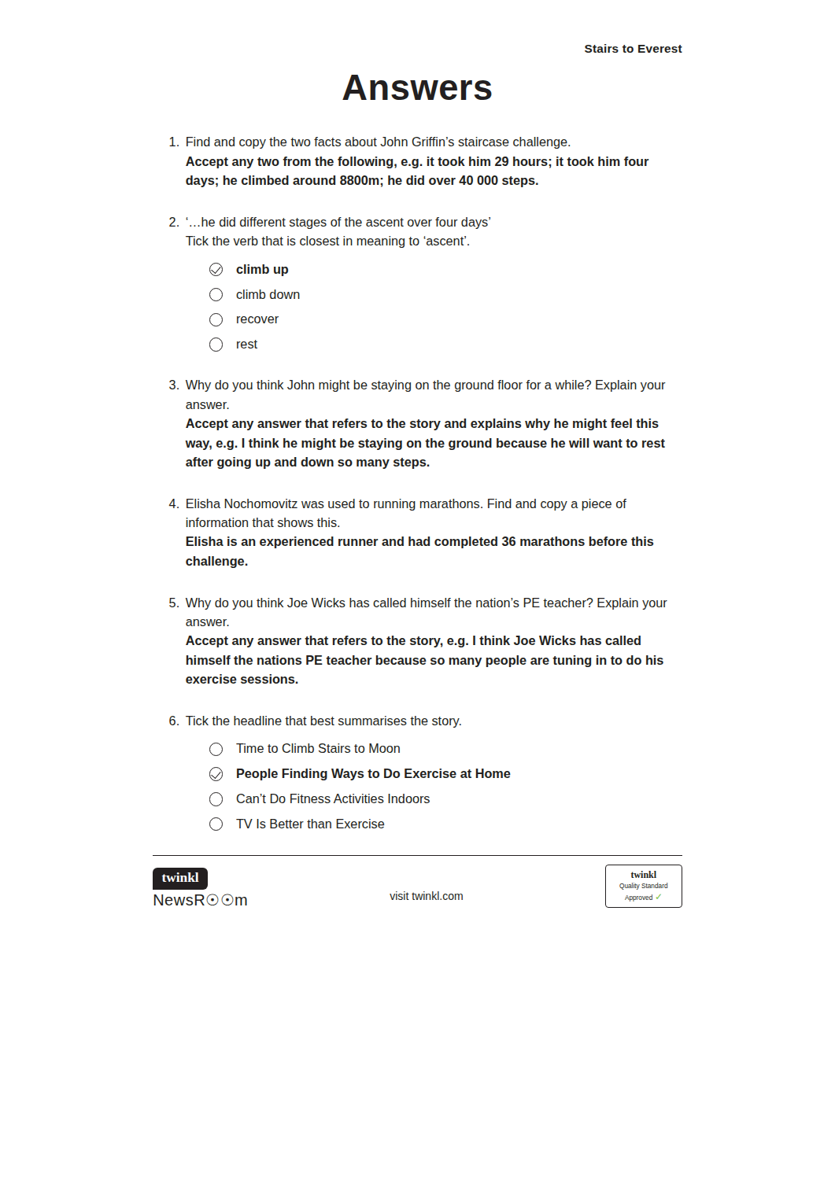Stairs to Everest
Answers
Find and copy the two facts about John Griffin’s staircase challenge.
Accept any two from the following, e.g. it took him 29 hours; it took him four days; he climbed around 8800m; he did over 40 000 steps.
‘…he did different stages of the ascent over four days’
Tick the verb that is closest in meaning to ‘ascent’.
climb up
climb down
recover
rest
Why do you think John might be staying on the ground floor for a while? Explain your answer.
Accept any answer that refers to the story and explains why he might feel this way, e.g. I think he might be staying on the ground because he will want to rest after going up and down so many steps.
Elisha Nochomovitz was used to running marathons. Find and copy a piece of information that shows this.
Elisha is an experienced runner and had completed 36 marathons before this challenge.
Why do you think Joe Wicks has called himself the nation’s PE teacher? Explain your answer.
Accept any answer that refers to the story, e.g. I think Joe Wicks has called himself the nations PE teacher because so many people are tuning in to do his exercise sessions.
Tick the headline that best summarises the story.
Time to Climb Stairs to Moon
People Finding Ways to Do Exercise at Home
Can’t Do Fitness Activities Indoors
TV Is Better than Exercise
twinkl NewsR☉☉m
visit twinkl.com
twinkl Quality Standard
Approved ✓